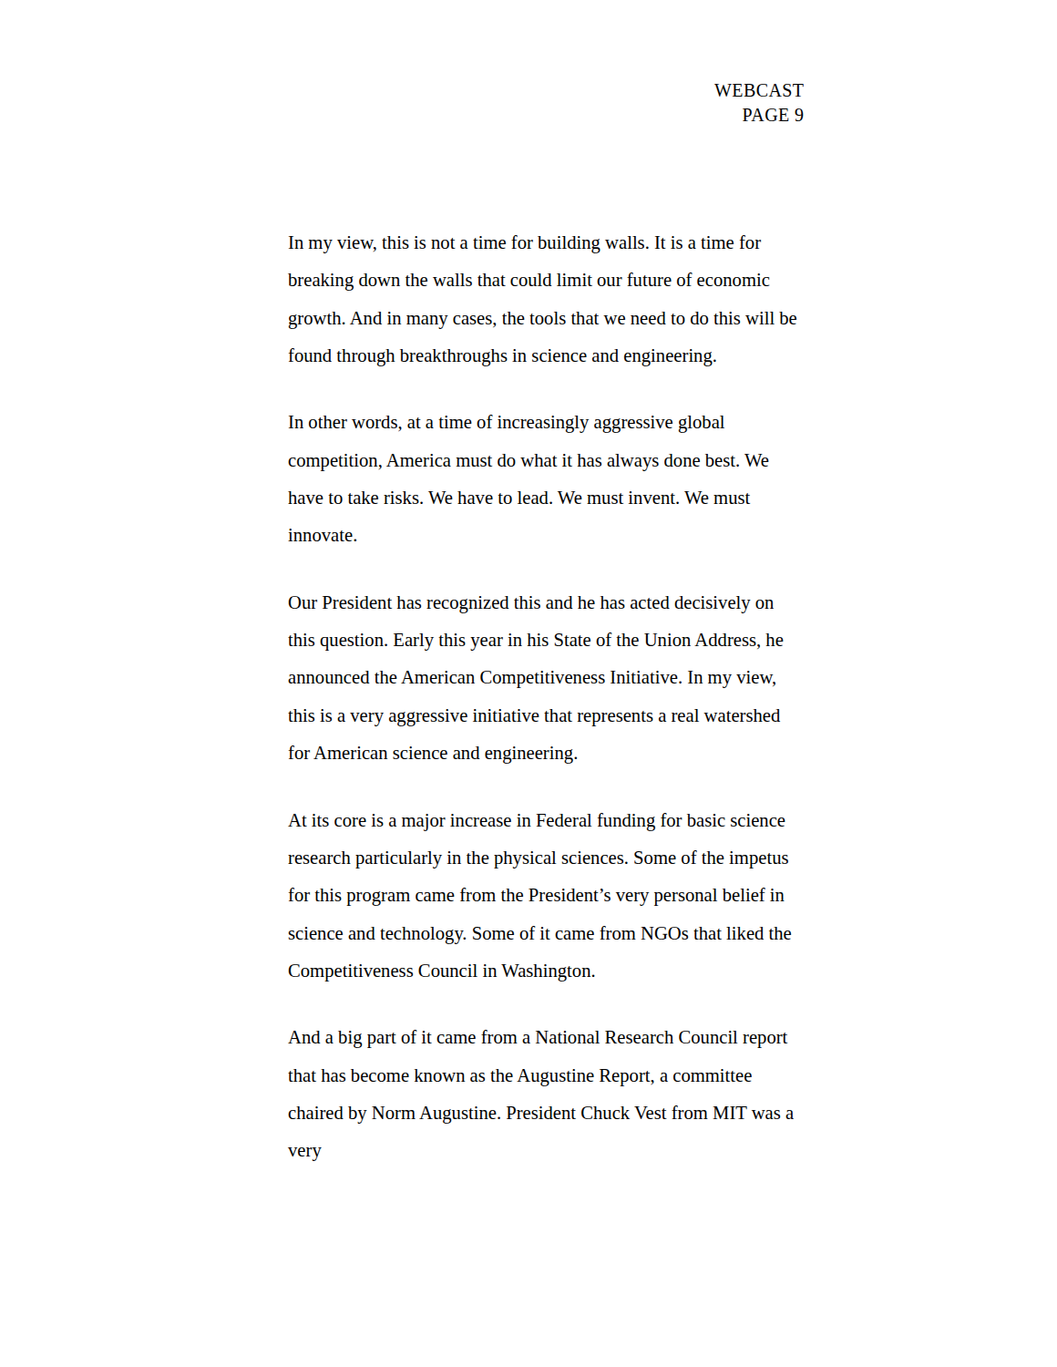WEBCAST
PAGE 9
In my view, this is not a time for building walls. It is a time for breaking down the walls that could limit our future of economic growth. And in many cases, the tools that we need to do this will be found through breakthroughs in science and engineering.
In other words, at a time of increasingly aggressive global competition, America must do what it has always done best. We have to take risks. We have to lead. We must invent. We must innovate.
Our President has recognized this and he has acted decisively on this question. Early this year in his State of the Union Address, he announced the American Competitiveness Initiative. In my view, this is a very aggressive initiative that represents a real watershed for American science and engineering.
At its core is a major increase in Federal funding for basic science research particularly in the physical sciences. Some of the impetus for this program came from the President’s very personal belief in science and technology. Some of it came from NGOs that liked the Competitiveness Council in Washington.
And a big part of it came from a National Research Council report that has become known as the Augustine Report, a committee chaired by Norm Augustine. President Chuck Vest from MIT was a very